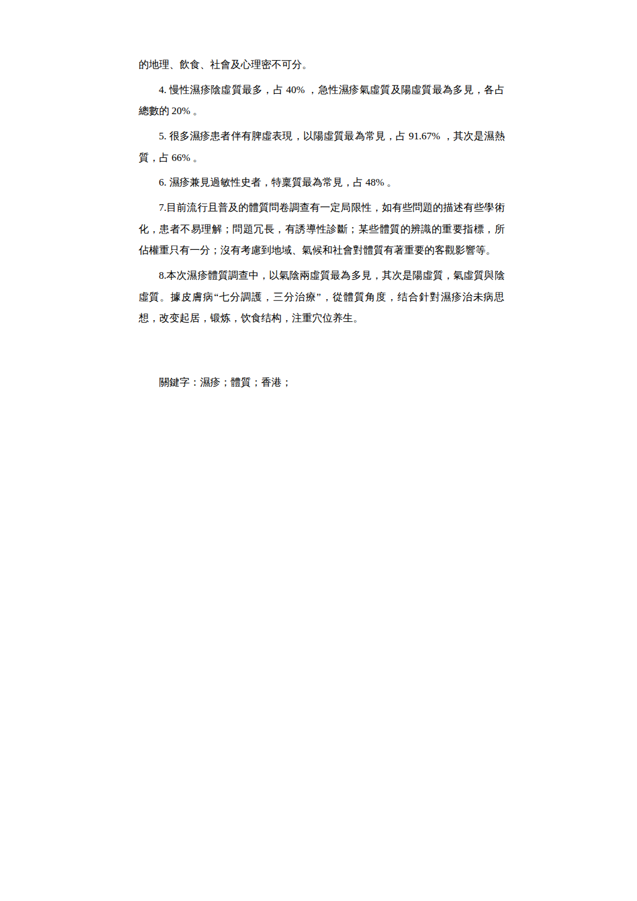的地理、飲食、社會及心理密不可分。
4. 慢性濕疹陰虛質最多，占 40% ，急性濕疹氣虛質及陽虛質最為多見，各占總數的 20% 。
5. 很多濕疹患者伴有脾虛表現，以陽虛質最為常見，占 91.67% ，其次是濕熱質，占 66% 。
6. 濕疹兼見過敏性史者，特稟質最為常見，占 48% 。
7. 目前流行且普及的體質問卷調查有一定局限性，如有些問題的描述有些學術化，患者不易理解；問題冗長，有誘導性診斷；某些體質的辨識的重要指標，所佔權重只有一分；沒有考慮到地域、氣候和社會對體質有著重要的客觀影響等。
8. 本次濕疹體質調查中，以氣陰兩虛質最為多見，其次是陽虛質，氣虛質與陰虛質。據皮膚病“七分調護，三分治療”，從體質角度，结合針對濕疹治未病思想，改变起居，锻炼，饮食结构，注重穴位养生。
關鍵字：濕疹；體質；香港；